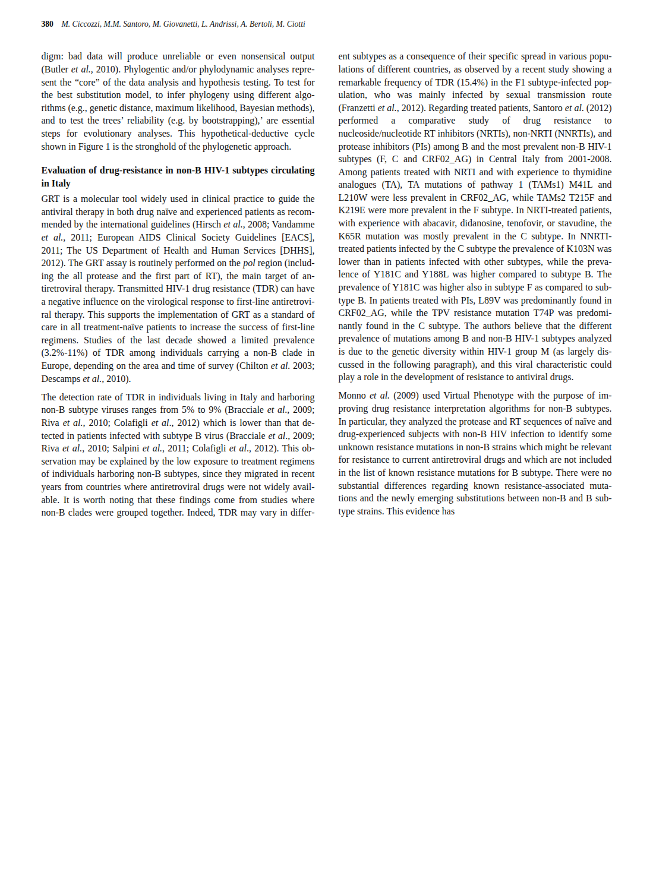380 M. Ciccozzi, M.M. Santoro, M. Giovanetti, L. Andrissi, A. Bertoli, M. Ciotti
digm: bad data will produce unreliable or even nonsensical output (Butler et al., 2010). Phylogentic and/or phylodynamic analyses represent the “core” of the data analysis and hypothesis testing. To test for the best substitution model, to infer phylogeny using different algorithms (e.g., genetic distance, maximum likelihood, Bayesian methods), and to test the trees’ reliability (e.g. by bootstrapping),’ are essential steps for evolutionary analyses. This hypothetical-deductive cycle shown in Figure 1 is the stronghold of the phylogenetic approach.
Evaluation of drug-resistance in non-B HIV-1 subtypes circulating in Italy
GRT is a molecular tool widely used in clinical practice to guide the antiviral therapy in both drug naïve and experienced patients as recommended by the international guidelines (Hirsch et al., 2008; Vandamme et al., 2011; European AIDS Clinical Society Guidelines [EACS], 2011; The US Department of Health and Human Services [DHHS], 2012). The GRT assay is routinely performed on the pol region (including the all protease and the first part of RT), the main target of antiretroviral therapy. Transmitted HIV-1 drug resistance (TDR) can have a negative influence on the virological response to first-line antiretroviral therapy. This supports the implementation of GRT as a standard of care in all treatment-naïve patients to increase the success of first-line regimens. Studies of the last decade showed a limited prevalence (3.2%-11%) of TDR among individuals carrying a non-B clade in Europe, depending on the area and time of survey (Chilton et al. 2003; Descamps et al., 2010).
The detection rate of TDR in individuals living in Italy and harboring non-B subtype viruses ranges from 5% to 9% (Bracciale et al., 2009; Riva et al., 2010; Colafigli et al., 2012) which is lower than that detected in patients infected with subtype B virus (Bracciale et al., 2009; Riva et al., 2010; Salpini et al., 2011; Colafigli et al., 2012). This observation may be explained by the low exposure to treatment regimens of individuals harboring non-B subtypes, since they migrated in recent years from countries where antiretroviral drugs were not widely available. It is worth noting that these findings come from studies where non-B clades were grouped together. Indeed, TDR may vary in different subtypes as a consequence of their specific spread in various populations of different countries, as observed by a recent study showing a remarkable frequency of TDR (15.4%) in the F1 subtype-infected population, who was mainly infected by sexual transmission route (Franzetti et al., 2012). Regarding treated patients, Santoro et al. (2012) performed a comparative study of drug resistance to nucleoside/nucleotide RT inhibitors (NRTIs), non-NRTI (NNRTIs), and protease inhibitors (PIs) among B and the most prevalent non-B HIV-1 subtypes (F, C and CRF02_AG) in Central Italy from 2001-2008. Among patients treated with NRTI and with experience to thymidine analogues (TA), TA mutations of pathway 1 (TAMs1) M41L and L210W were less prevalent in CRF02_AG, while TAMs2 T215F and K219E were more prevalent in the F subtype. In NRTI-treated patients, with experience with abacavir, didanosine, tenofovir, or stavudine, the K65R mutation was mostly prevalent in the C subtype. In NNRTI-treated patients infected by the C subtype the prevalence of K103N was lower than in patients infected with other subtypes, while the prevalence of Y181C and Y188L was higher compared to subtype B. The prevalence of Y181C was higher also in subtype F as compared to subtype B. In patients treated with PIs, L89V was predominantly found in CRF02_AG, while the TPV resistance mutation T74P was predominantly found in the C subtype. The authors believe that the different prevalence of mutations among B and non-B HIV-1 subtypes analyzed is due to the genetic diversity within HIV-1 group M (as largely discussed in the following paragraph), and this viral characteristic could play a role in the development of resistance to antiviral drugs.
Monno et al. (2009) used Virtual Phenotype with the purpose of improving drug resistance interpretation algorithms for non-B subtypes. In particular, they analyzed the protease and RT sequences of naïve and drug-experienced subjects with non-B HIV infection to identify some unknown resistance mutations in non-B strains which might be relevant for resistance to current antiretroviral drugs and which are not included in the list of known resistance mutations for B subtype. There were no substantial differences regarding known resistance-associated mutations and the newly emerging substitutions between non-B and B subtype strains. This evidence has